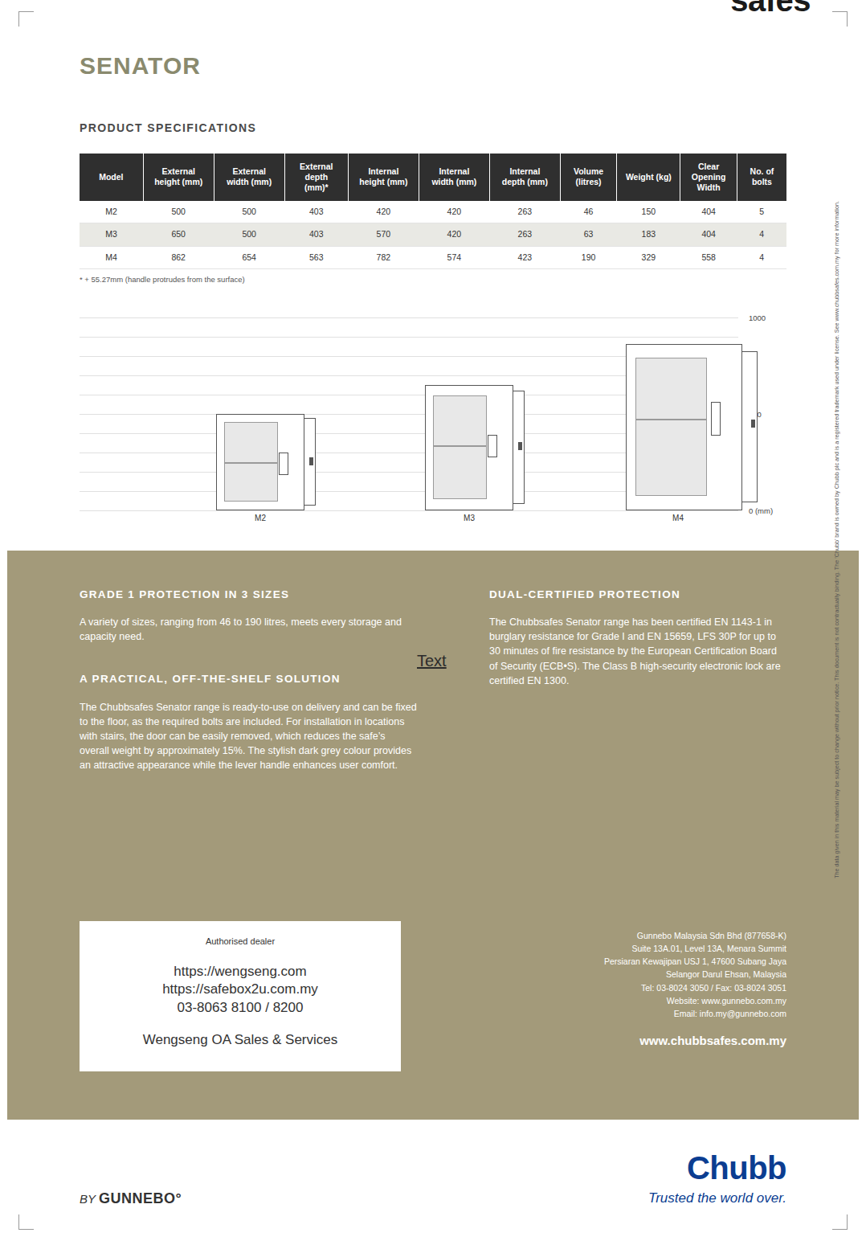SENATOR
PRODUCT SPECIFICATIONS
| Model | External height (mm) | External width (mm) | External depth (mm)* | Internal height (mm) | Internal width (mm) | Internal depth (mm) | Volume (litres) | Weight (kg) | Clear Opening Width | No. of bolts |
| --- | --- | --- | --- | --- | --- | --- | --- | --- | --- | --- |
| M2 | 500 | 500 | 403 | 420 | 420 | 263 | 46 | 150 | 404 | 5 |
| M3 | 650 | 500 | 403 | 570 | 420 | 263 | 63 | 183 | 404 | 4 |
| M4 | 862 | 654 | 563 | 782 | 574 | 423 | 190 | 329 | 558 | 4 |
* + 55.27mm (handle protrudes from the surface)
1000 500 0 (mm)
M2
M3
M4
GRADE 1 PROTECTION IN 3 SIZES
A variety of sizes, ranging from 46 to 190 litres, meets every storage and capacity need.
A PRACTICAL, OFF-THE-SHELF SOLUTION
The Chubbsafes Senator range is ready-to-use on delivery and can be fixed to the floor, as the required bolts are included. For installation in locations with stairs, the door can be easily removed, which reduces the safe’s overall weight by approximately 15%. The stylish dark grey colour provides an attractive appearance while the lever handle enhances user comfort.
DUAL-CERTIFIED PROTECTION
The Chubbsafes Senator range has been certified EN 1143-1 in burglary resistance for Grade I and EN 15659, LFS 30P for up to 30 minutes of fire resistance by the European Certification Board of Security (ECB•S). The Class B high-security electronic lock are certified EN 1300.
Text
Authorised dealer
https://wengseng.com
https://safebox2u.com.my
03-8063 8100 / 8200
Wengseng OA Sales & Services
Gunnebo Malaysia Sdn Bhd (877658-K)
Suite 13A.01, Level 13A, Menara Summit
Persiaran Kewajipan USJ 1, 47600 Subang Jaya
Selangor Darul Ehsan, Malaysia
Tel: 03-8024 3050 / Fax: 03-8024 3051
Website: www.gunnebo.com.my
Email: info.my@gunnebo.com
www.chubbsafes.com.my
The data given in this material may be subject to change without prior notice. This document is not contractually binding. The ‘Chubb’ brand is owned by Chubb plc and is a registered trademark used under license. See www.chubbsafes.com.my for more information.
BY GUNNEBO°
Chubb safes
Trusted the world over.